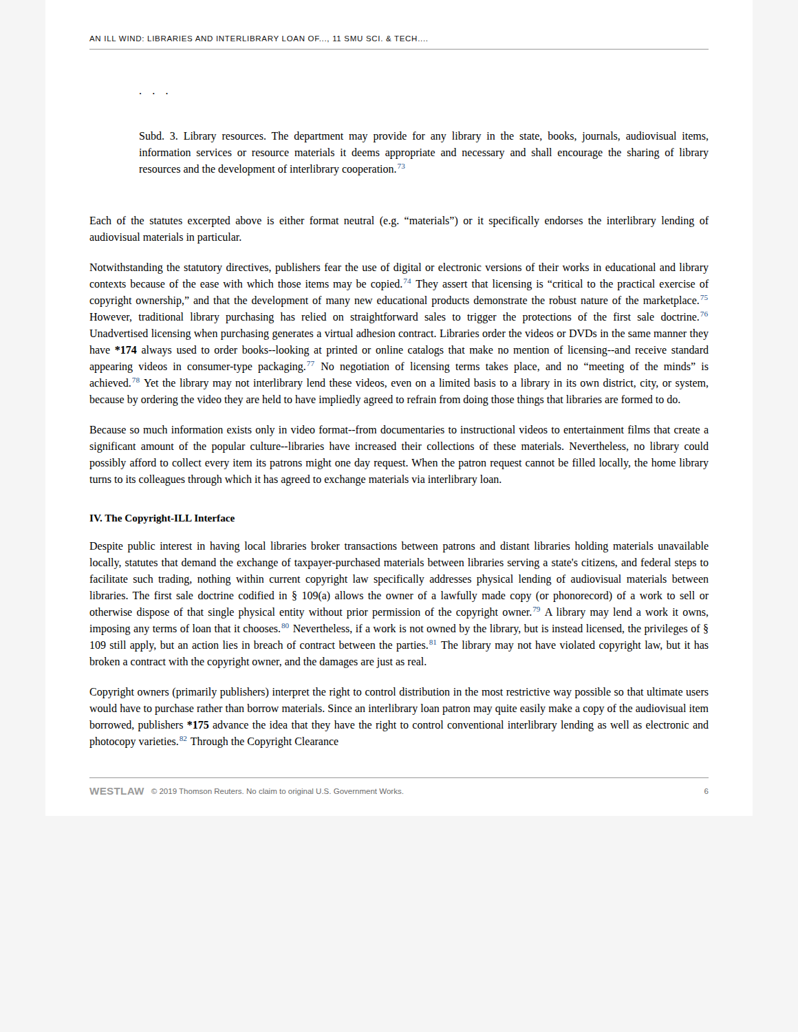AN ILL WIND: LIBRARIES AND INTERLIBRARY LOAN OF..., 11 SMU Sci. & Tech....
. . .
Subd. 3. Library resources. The department may provide for any library in the state, books, journals, audiovisual items, information services or resource materials it deems appropriate and necessary and shall encourage the sharing of library resources and the development of interlibrary cooperation.73
Each of the statutes excerpted above is either format neutral (e.g. “materials”) or it specifically endorses the interlibrary lending of audiovisual materials in particular.
Notwithstanding the statutory directives, publishers fear the use of digital or electronic versions of their works in educational and library contexts because of the ease with which those items may be copied.74 They assert that licensing is “critical to the practical exercise of copyright ownership,” and that the development of many new educational products demonstrate the robust nature of the marketplace.75 However, traditional library purchasing has relied on straightforward sales to trigger the protections of the first sale doctrine.76 Unadvertised licensing when purchasing generates a virtual adhesion contract. Libraries order the videos or DVDs in the same manner they have *174 always used to order books--looking at printed or online catalogs that make no mention of licensing--and receive standard appearing videos in consumer-type packaging.77 No negotiation of licensing terms takes place, and no “meeting of the minds” is achieved.78 Yet the library may not interlibrary lend these videos, even on a limited basis to a library in its own district, city, or system, because by ordering the video they are held to have impliedly agreed to refrain from doing those things that libraries are formed to do.
Because so much information exists only in video format--from documentaries to instructional videos to entertainment films that create a significant amount of the popular culture--libraries have increased their collections of these materials. Nevertheless, no library could possibly afford to collect every item its patrons might one day request. When the patron request cannot be filled locally, the home library turns to its colleagues through which it has agreed to exchange materials via interlibrary loan.
IV. The Copyright-ILL Interface
Despite public interest in having local libraries broker transactions between patrons and distant libraries holding materials unavailable locally, statutes that demand the exchange of taxpayer-purchased materials between libraries serving a state's citizens, and federal steps to facilitate such trading, nothing within current copyright law specifically addresses physical lending of audiovisual materials between libraries. The first sale doctrine codified in § 109(a) allows the owner of a lawfully made copy (or phonorecord) of a work to sell or otherwise dispose of that single physical entity without prior permission of the copyright owner.79 A library may lend a work it owns, imposing any terms of loan that it chooses.80 Nevertheless, if a work is not owned by the library, but is instead licensed, the privileges of § 109 still apply, but an action lies in breach of contract between the parties.81 The library may not have violated copyright law, but it has broken a contract with the copyright owner, and the damages are just as real.
Copyright owners (primarily publishers) interpret the right to control distribution in the most restrictive way possible so that ultimate users would have to purchase rather than borrow materials. Since an interlibrary loan patron may quite easily make a copy of the audiovisual item borrowed, publishers *175 advance the idea that they have the right to control conventional interlibrary lending as well as electronic and photocopy varieties.82 Through the Copyright Clearance
WESTLAW © 2019 Thomson Reuters. No claim to original U.S. Government Works. 6